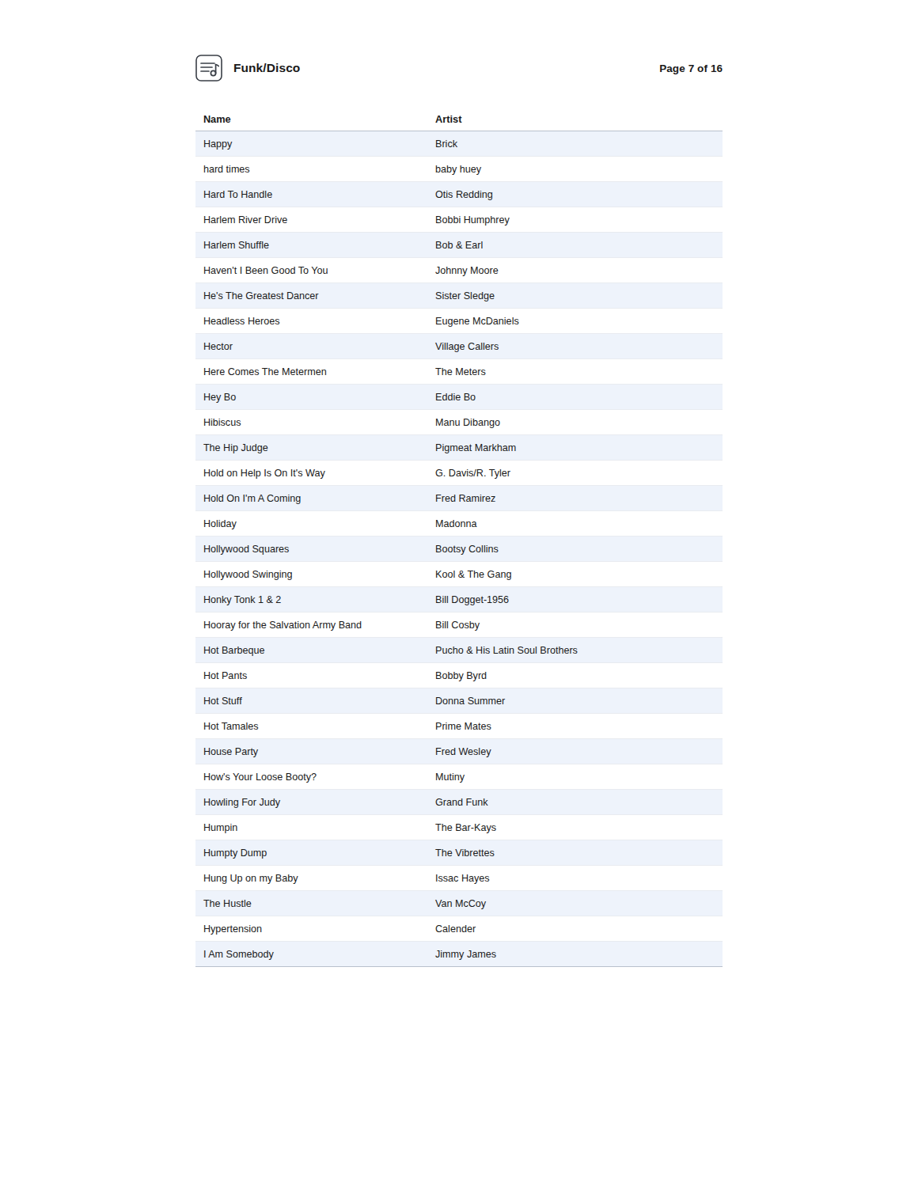Funk/Disco
Page 7 of 16
| Name | Artist |
| --- | --- |
| Happy | Brick |
| hard times | baby huey |
| Hard To Handle | Otis Redding |
| Harlem River Drive | Bobbi Humphrey |
| Harlem Shuffle | Bob & Earl |
| Haven't I Been Good To You | Johnny Moore |
| He's The Greatest Dancer | Sister Sledge |
| Headless Heroes | Eugene McDaniels |
| Hector | Village Callers |
| Here Comes The Metermen | The Meters |
| Hey Bo | Eddie Bo |
| Hibiscus | Manu Dibango |
| The Hip Judge | Pigmeat Markham |
| Hold on Help Is On It's Way | G. Davis/R. Tyler |
| Hold On I'm A Coming | Fred Ramirez |
| Holiday | Madonna |
| Hollywood Squares | Bootsy Collins |
| Hollywood Swinging | Kool & The Gang |
| Honky Tonk 1 & 2 | Bill Dogget-1956 |
| Hooray for the Salvation Army Band | Bill Cosby |
| Hot Barbeque | Pucho & His Latin Soul Brothers |
| Hot Pants | Bobby Byrd |
| Hot Stuff | Donna Summer |
| Hot Tamales | Prime Mates |
| House Party | Fred Wesley |
| How's Your Loose Booty? | Mutiny |
| Howling For Judy | Grand Funk |
| Humpin | The Bar-Kays |
| Humpty Dump | The Vibrettes |
| Hung Up on my Baby | Issac Hayes |
| The Hustle | Van McCoy |
| Hypertension | Calender |
| I Am Somebody | Jimmy James |